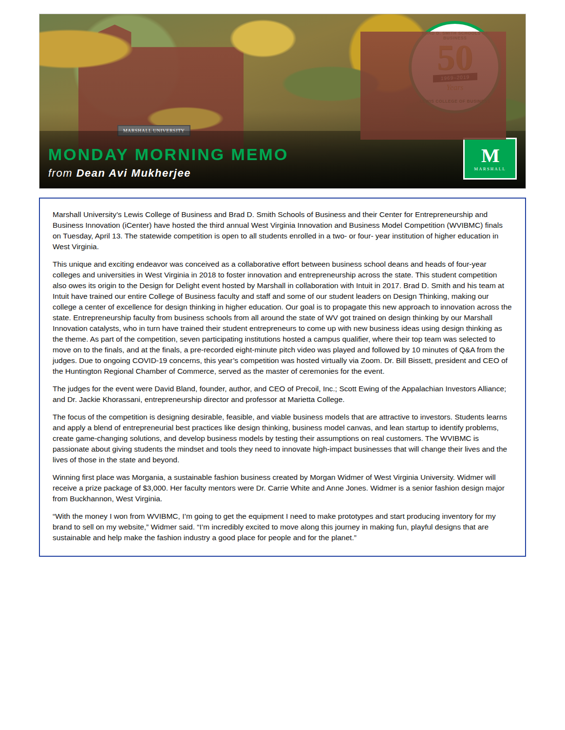MARSHALL UNIVERSITY
Brad D. Smith Schools of Business
50
1969–2019
Years
Lewis College of Business
Monday Morning Memo
from Dean Avi Mukherjee
M MARSHALL
Marshall University’s Lewis College of Business and Brad D. Smith Schools of Business and their Center for Entrepreneurship and Business Innovation (iCenter) have hosted the third annual West Virginia Innovation and Business Model Competition (WVIBMC) finals on Tuesday, April 13. The statewide competition is open to all students enrolled in a two- or four- year institution of higher education in West Virginia.
This unique and exciting endeavor was conceived as a collaborative effort between business school deans and heads of four-year colleges and universities in West Virginia in 2018 to foster innovation and entrepreneurship across the state. This student competition also owes its origin to the Design for Delight event hosted by Marshall in collaboration with Intuit in 2017. Brad D. Smith and his team at Intuit have trained our entire College of Business faculty and staff and some of our student leaders on Design Thinking, making our college a center of excellence for design thinking in higher education. Our goal is to propagate this new approach to innovation across the state. Entrepreneurship faculty from business schools from all around the state of WV got trained on design thinking by our Marshall Innovation catalysts, who in turn have trained their student entrepreneurs to come up with new business ideas using design thinking as the theme. As part of the competition, seven participating institutions hosted a campus qualifier, where their top team was selected to move on to the finals, and at the finals, a pre-recorded eight-minute pitch video was played and followed by 10 minutes of Q&A from the judges. Due to ongoing COVID-19 concerns, this year’s competition was hosted virtually via Zoom. Dr. Bill Bissett, president and CEO of the Huntington Regional Chamber of Commerce, served as the master of ceremonies for the event.
The judges for the event were David Bland, founder, author, and CEO of Precoil, Inc.; Scott Ewing of the Appalachian Investors Alliance; and Dr. Jackie Khorassani, entrepreneurship director and professor at Marietta College.
The focus of the competition is designing desirable, feasible, and viable business models that are attractive to investors. Students learns and apply a blend of entrepreneurial best practices like design thinking, business model canvas, and lean startup to identify problems, create game-changing solutions, and develop business models by testing their assumptions on real customers. The WVIBMC is passionate about giving students the mindset and tools they need to innovate high-impact businesses that will change their lives and the lives of those in the state and beyond.
Winning first place was Morgania, a sustainable fashion business created by Morgan Widmer of West Virginia University. Widmer will receive a prize package of $3,000. Her faculty mentors were Dr. Carrie White and Anne Jones. Widmer is a senior fashion design major from Buckhannon, West Virginia.
“With the money I won from WVIBMC, I’m going to get the equipment I need to make prototypes and start producing inventory for my brand to sell on my website,” Widmer said. “I’m incredibly excited to move along this journey in making fun, playful designs that are sustainable and help make the fashion industry a good place for people and for the planet.”